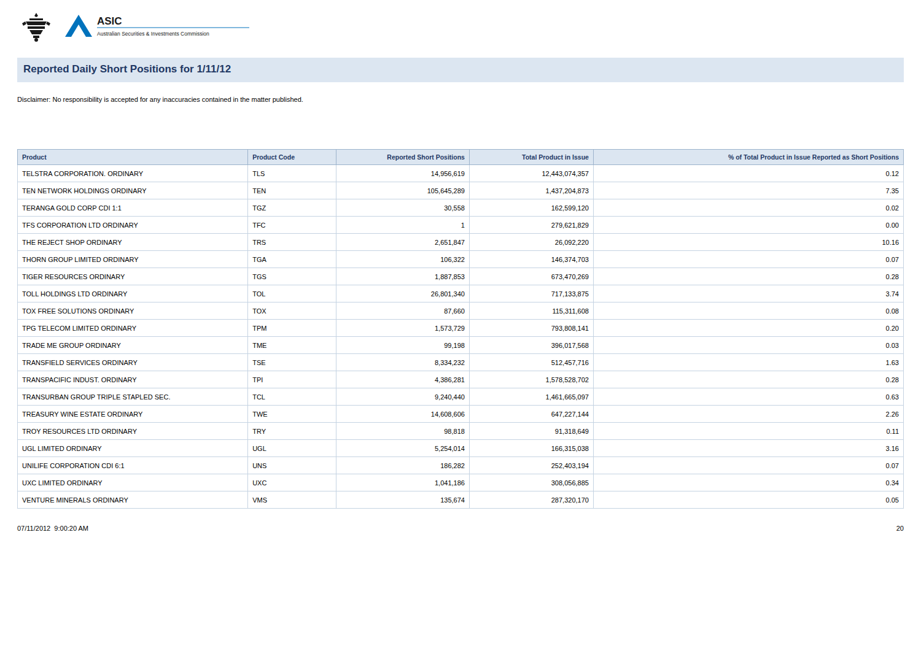ASIC Australian Securities & Investments Commission
Reported Daily Short Positions for 1/11/12
Disclaimer: No responsibility is accepted for any inaccuracies contained in the matter published.
| Product | Product Code | Reported Short Positions | Total Product in Issue | % of Total Product in Issue Reported as Short Positions |
| --- | --- | --- | --- | --- |
| TELSTRA CORPORATION. ORDINARY | TLS | 14,956,619 | 12,443,074,357 | 0.12 |
| TEN NETWORK HOLDINGS ORDINARY | TEN | 105,645,289 | 1,437,204,873 | 7.35 |
| TERANGA GOLD CORP CDI 1:1 | TGZ | 30,558 | 162,599,120 | 0.02 |
| TFS CORPORATION LTD ORDINARY | TFC | 1 | 279,621,829 | 0.00 |
| THE REJECT SHOP ORDINARY | TRS | 2,651,847 | 26,092,220 | 10.16 |
| THORN GROUP LIMITED ORDINARY | TGA | 106,322 | 146,374,703 | 0.07 |
| TIGER RESOURCES ORDINARY | TGS | 1,887,853 | 673,470,269 | 0.28 |
| TOLL HOLDINGS LTD ORDINARY | TOL | 26,801,340 | 717,133,875 | 3.74 |
| TOX FREE SOLUTIONS ORDINARY | TOX | 87,660 | 115,311,608 | 0.08 |
| TPG TELECOM LIMITED ORDINARY | TPM | 1,573,729 | 793,808,141 | 0.20 |
| TRADE ME GROUP ORDINARY | TME | 99,198 | 396,017,568 | 0.03 |
| TRANSFIELD SERVICES ORDINARY | TSE | 8,334,232 | 512,457,716 | 1.63 |
| TRANSPACIFIC INDUST. ORDINARY | TPI | 4,386,281 | 1,578,528,702 | 0.28 |
| TRANSURBAN GROUP TRIPLE STAPLED SEC. | TCL | 9,240,440 | 1,461,665,097 | 0.63 |
| TREASURY WINE ESTATE ORDINARY | TWE | 14,608,606 | 647,227,144 | 2.26 |
| TROY RESOURCES LTD ORDINARY | TRY | 98,818 | 91,318,649 | 0.11 |
| UGL LIMITED ORDINARY | UGL | 5,254,014 | 166,315,038 | 3.16 |
| UNILIFE CORPORATION CDI 6:1 | UNS | 186,282 | 252,403,194 | 0.07 |
| UXC LIMITED ORDINARY | UXC | 1,041,186 | 308,056,885 | 0.34 |
| VENTURE MINERALS ORDINARY | VMS | 135,674 | 287,320,170 | 0.05 |
07/11/2012 9:00:20 AM 20